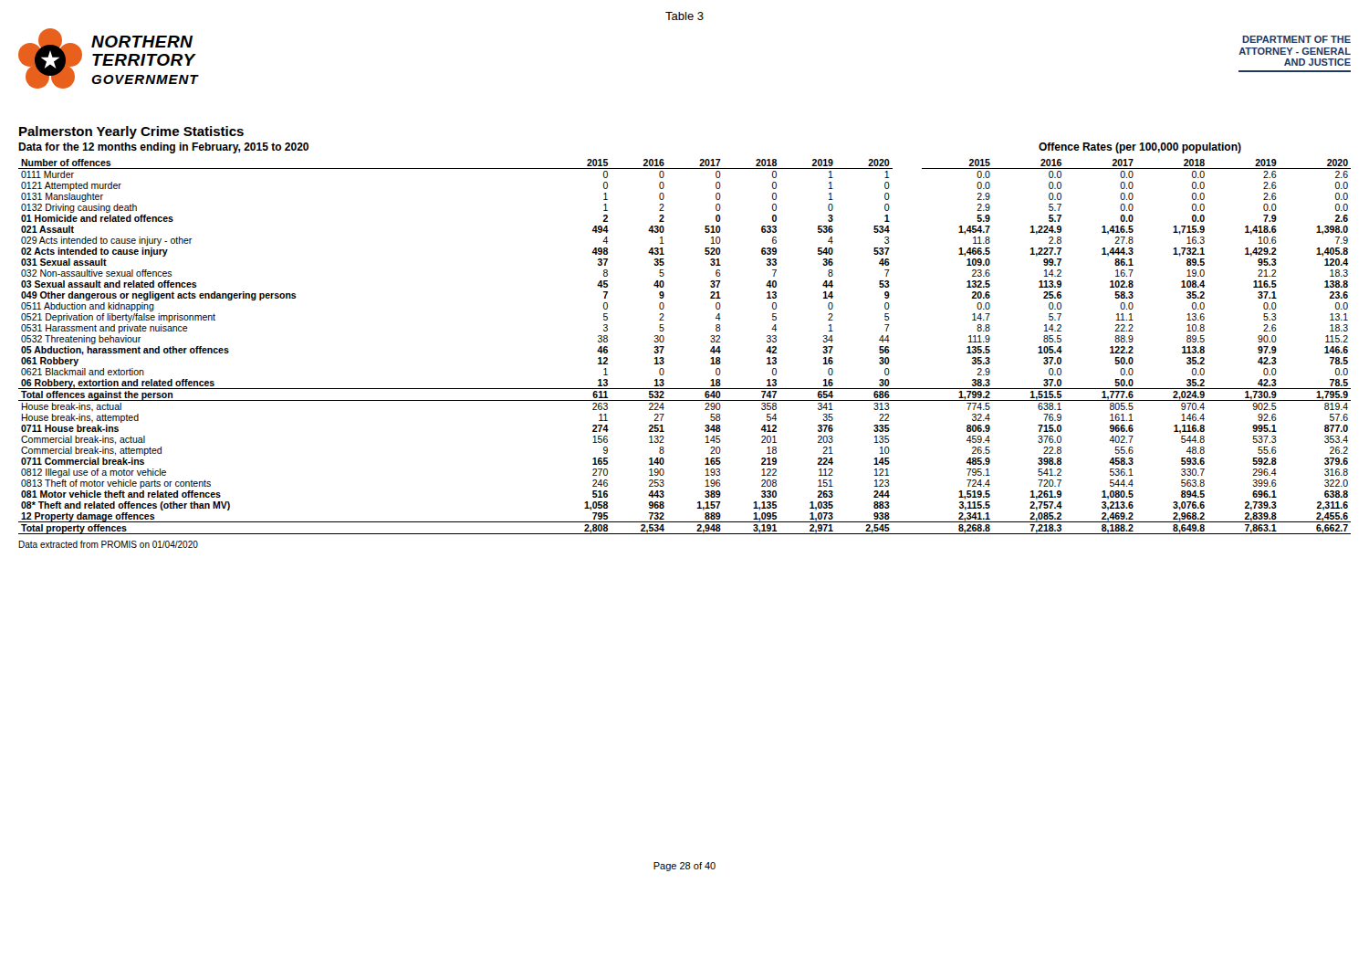Table 3
NORTHERN
TERRITORY
GOVERNMENT
DEPARTMENT OF THE
ATTORNEY - GENERAL
AND JUSTICE
Palmerston Yearly Crime Statistics
Data for the 12 months ending in February, 2015 to 2020
Offence Rates (per 100,000 population)
| Number of offences | 2015 | 2016 | 2017 | 2018 | 2019 | 2020 | | 2015 | 2016 | 2017 | 2018 | 2019 | 2020 |
| --- | --- | --- | --- | --- | --- | --- | --- | --- | --- | --- | --- | --- | --- |
| 0111 Murder | 0 | 0 | 0 | 0 | 1 | 1 | | 0.0 | 0.0 | 0.0 | 0.0 | 2.6 | 2.6 |
| 0121 Attempted murder | 0 | 0 | 0 | 0 | 1 | 0 | | 0.0 | 0.0 | 0.0 | 0.0 | 2.6 | 0.0 |
| 0131 Manslaughter | 1 | 0 | 0 | 0 | 1 | 0 | | 2.9 | 0.0 | 0.0 | 0.0 | 2.6 | 0.0 |
| 0132 Driving causing death | 1 | 2 | 0 | 0 | 0 | 0 | | 2.9 | 5.7 | 0.0 | 0.0 | 0.0 | 0.0 |
| 01 Homicide and related offences | 2 | 2 | 0 | 0 | 3 | 1 | | 5.9 | 5.7 | 0.0 | 0.0 | 7.9 | 2.6 |
| 021 Assault | 494 | 430 | 510 | 633 | 536 | 534 | | 1,454.7 | 1,224.9 | 1,416.5 | 1,715.9 | 1,418.6 | 1,398.0 |
| 029 Acts intended to cause injury - other | 4 | 1 | 10 | 6 | 4 | 3 | | 11.8 | 2.8 | 27.8 | 16.3 | 10.6 | 7.9 |
| 02 Acts intended to cause injury | 498 | 431 | 520 | 639 | 540 | 537 | | 1,466.5 | 1,227.7 | 1,444.3 | 1,732.1 | 1,429.2 | 1,405.8 |
| 031 Sexual assault | 37 | 35 | 31 | 33 | 36 | 46 | | 109.0 | 99.7 | 86.1 | 89.5 | 95.3 | 120.4 |
| 032 Non-assaultive sexual offences | 8 | 5 | 6 | 7 | 8 | 7 | | 23.6 | 14.2 | 16.7 | 19.0 | 21.2 | 18.3 |
| 03 Sexual assault and related offences | 45 | 40 | 37 | 40 | 44 | 53 | | 132.5 | 113.9 | 102.8 | 108.4 | 116.5 | 138.8 |
| 049 Other dangerous or negligent acts endangering persons | 7 | 9 | 21 | 13 | 14 | 9 | | 20.6 | 25.6 | 58.3 | 35.2 | 37.1 | 23.6 |
| 0511 Abduction and kidnapping | 0 | 0 | 0 | 0 | 0 | 0 | | 0.0 | 0.0 | 0.0 | 0.0 | 0.0 | 0.0 |
| 0521 Deprivation of liberty/false imprisonment | 5 | 2 | 4 | 5 | 2 | 5 | | 14.7 | 5.7 | 11.1 | 13.6 | 5.3 | 13.1 |
| 0531 Harassment and private nuisance | 3 | 5 | 8 | 4 | 1 | 7 | | 8.8 | 14.2 | 22.2 | 10.8 | 2.6 | 18.3 |
| 0532 Threatening behaviour | 38 | 30 | 32 | 33 | 34 | 44 | | 111.9 | 85.5 | 88.9 | 89.5 | 90.0 | 115.2 |
| 05 Abduction, harassment and other offences | 46 | 37 | 44 | 42 | 37 | 56 | | 135.5 | 105.4 | 122.2 | 113.8 | 97.9 | 146.6 |
| 061 Robbery | 12 | 13 | 18 | 13 | 16 | 30 | | 35.3 | 37.0 | 50.0 | 35.2 | 42.3 | 78.5 |
| 0621 Blackmail and extortion | 1 | 0 | 0 | 0 | 0 | 0 | | 2.9 | 0.0 | 0.0 | 0.0 | 0.0 | 0.0 |
| 06 Robbery, extortion and related offences | 13 | 13 | 18 | 13 | 16 | 30 | | 38.3 | 37.0 | 50.0 | 35.2 | 42.3 | 78.5 |
| Total offences against the person | 611 | 532 | 640 | 747 | 654 | 686 | | 1,799.2 | 1,515.5 | 1,777.6 | 2,024.9 | 1,730.9 | 1,795.9 |
| House break-ins, actual | 263 | 224 | 290 | 358 | 341 | 313 | | 774.5 | 638.1 | 805.5 | 970.4 | 902.5 | 819.4 |
| House break-ins, attempted | 11 | 27 | 58 | 54 | 35 | 22 | | 32.4 | 76.9 | 161.1 | 146.4 | 92.6 | 57.6 |
| 0711 House break-ins | 274 | 251 | 348 | 412 | 376 | 335 | | 806.9 | 715.0 | 966.6 | 1,116.8 | 995.1 | 877.0 |
| Commercial break-ins, actual | 156 | 132 | 145 | 201 | 203 | 135 | | 459.4 | 376.0 | 402.7 | 544.8 | 537.3 | 353.4 |
| Commercial break-ins, attempted | 9 | 8 | 20 | 18 | 21 | 10 | | 26.5 | 22.8 | 55.6 | 48.8 | 55.6 | 26.2 |
| 0711 Commercial break-ins | 165 | 140 | 165 | 219 | 224 | 145 | | 485.9 | 398.8 | 458.3 | 593.6 | 592.8 | 379.6 |
| 0812 Illegal use of a motor vehicle | 270 | 190 | 193 | 122 | 112 | 121 | | 795.1 | 541.2 | 536.1 | 330.7 | 296.4 | 316.8 |
| 0813 Theft of motor vehicle parts or contents | 246 | 253 | 196 | 208 | 151 | 123 | | 724.4 | 720.7 | 544.4 | 563.8 | 399.6 | 322.0 |
| 081 Motor vehicle theft and related offences | 516 | 443 | 389 | 330 | 263 | 244 | | 1,519.5 | 1,261.9 | 1,080.5 | 894.5 | 696.1 | 638.8 |
| 08* Theft and related offences (other than MV) | 1,058 | 968 | 1,157 | 1,135 | 1,035 | 883 | | 3,115.5 | 2,757.4 | 3,213.6 | 3,076.6 | 2,739.3 | 2,311.6 |
| 12 Property damage offences | 795 | 732 | 889 | 1,095 | 1,073 | 938 | | 2,341.1 | 2,085.2 | 2,469.2 | 2,968.2 | 2,839.8 | 2,455.6 |
| Total property offences | 2,808 | 2,534 | 2,948 | 3,191 | 2,971 | 2,545 | | 8,268.8 | 7,218.3 | 8,188.2 | 8,649.8 | 7,863.1 | 6,662.7 |
Data extracted from PROMIS on 01/04/2020
Page 28 of 40